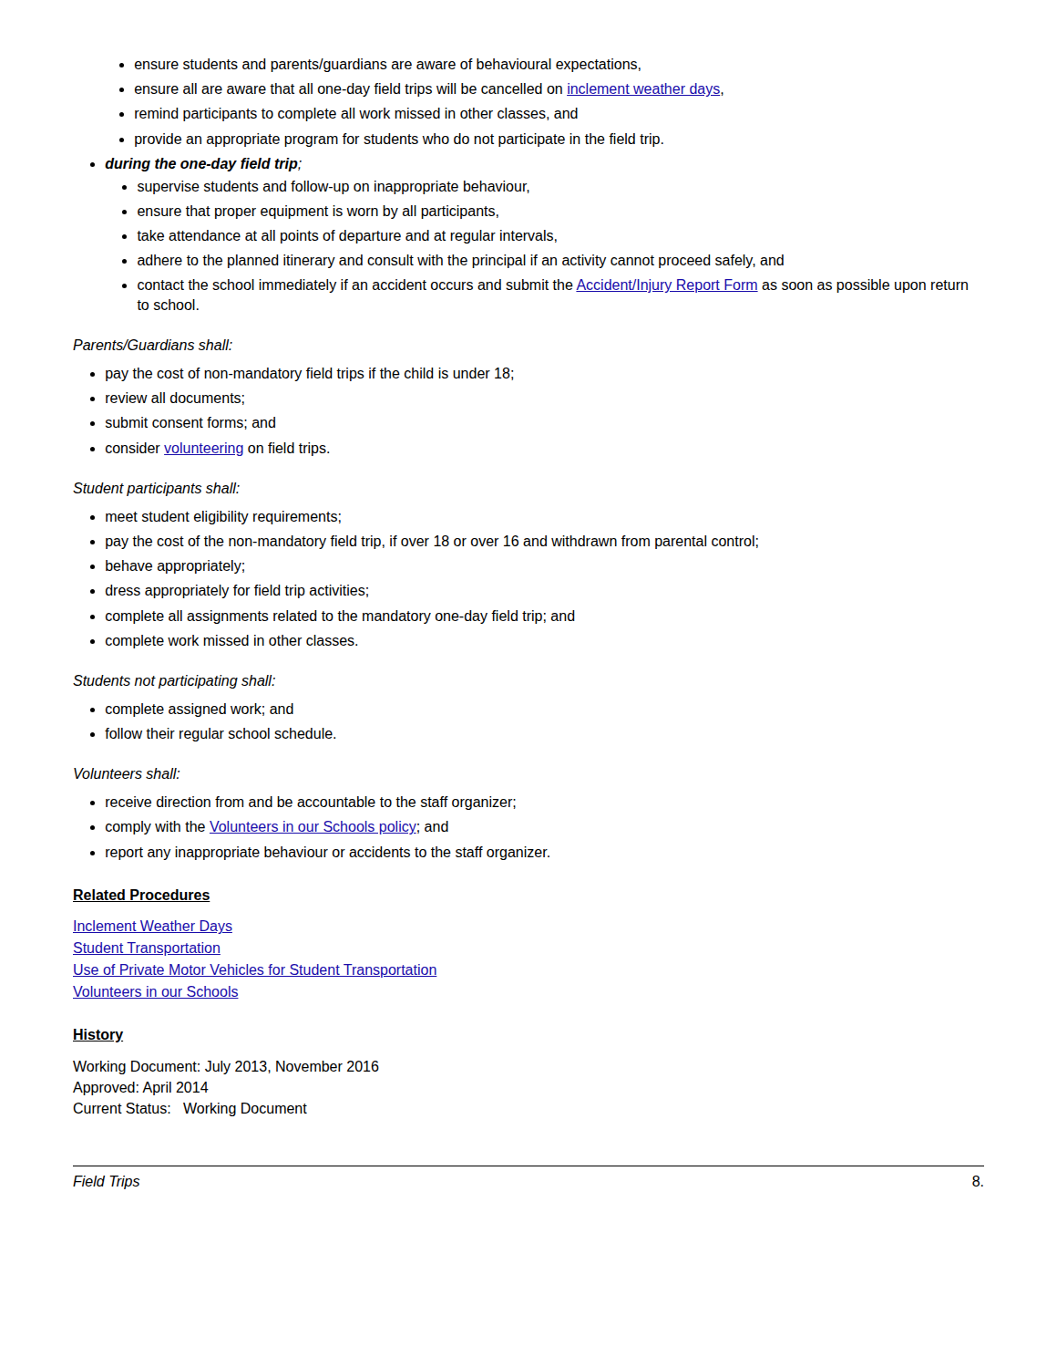ensure students and parents/guardians are aware of behavioural expectations,
ensure all are aware that all one-day field trips will be cancelled on inclement weather days,
remind participants to complete all work missed in other classes, and
provide an appropriate program for students who do not participate in the field trip.
during the one-day field trip;
supervise students and follow-up on inappropriate behaviour,
ensure that proper equipment is worn by all participants,
take attendance at all points of departure and at regular intervals,
adhere to the planned itinerary and consult with the principal if an activity cannot proceed safely, and
contact the school immediately if an accident occurs and submit the Accident/Injury Report Form as soon as possible upon return to school.
Parents/Guardians shall:
pay the cost of non-mandatory field trips if the child is under 18;
review all documents;
submit consent forms; and
consider volunteering on field trips.
Student participants shall:
meet student eligibility requirements;
pay the cost of the non-mandatory field trip, if over 18 or over 16 and withdrawn from parental control;
behave appropriately;
dress appropriately for field trip activities;
complete all assignments related to the mandatory one-day field trip; and
complete work missed in other classes.
Students not participating shall:
complete assigned work; and
follow their regular school schedule.
Volunteers shall:
receive direction from and be accountable to the staff organizer;
comply with the Volunteers in our Schools policy; and
report any inappropriate behaviour or accidents to the staff organizer.
Related Procedures
Inclement Weather Days
Student Transportation
Use of Private Motor Vehicles for Student Transportation
Volunteers in our Schools
History
Working Document: July 2013, November 2016
Approved: April 2014
Current Status: Working Document
Field Trips 8.